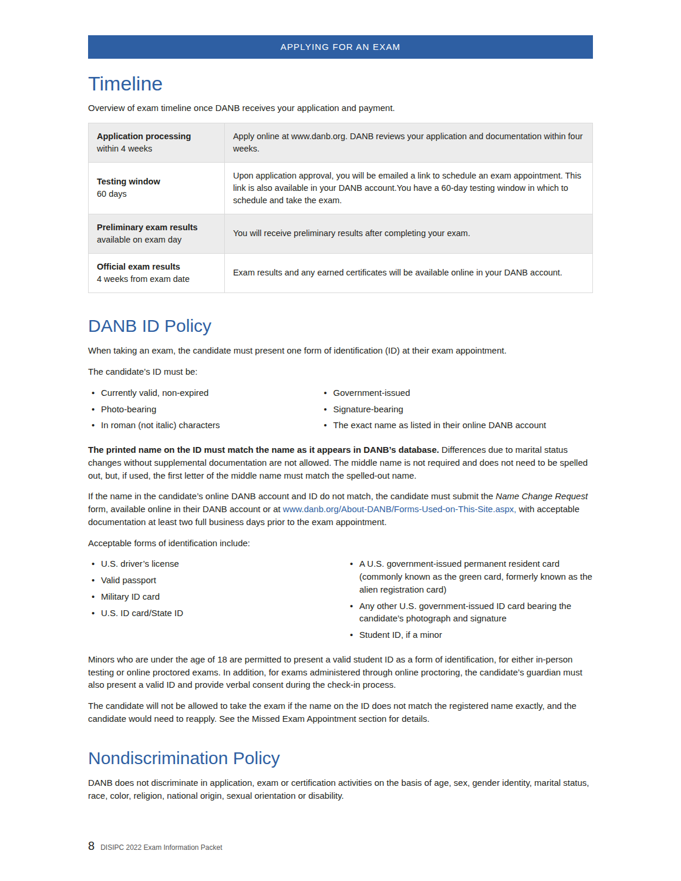APPLYING FOR AN EXAM
Timeline
Overview of exam timeline once DANB receives your application and payment.
| Application processing within 4 weeks | Apply online at www.danb.org. DANB reviews your application and documentation within four weeks. |
| Testing window 60 days | Upon application approval, you will be emailed a link to schedule an exam appointment. This link is also available in your DANB account.You have a 60-day testing window in which to schedule and take the exam. |
| Preliminary exam results available on exam day | You will receive preliminary results after completing your exam. |
| Official exam results 4 weeks from exam date | Exam results and any earned certificates will be available online in your DANB account. |
DANB ID Policy
When taking an exam, the candidate must present one form of identification (ID) at their exam appointment.
The candidate’s ID must be:
Currently valid, non-expired
Government-issued
Photo-bearing
Signature-bearing
In roman (not italic) characters
The exact name as listed in their online DANB account
The printed name on the ID must match the name as it appears in DANB’s database. Differences due to marital status changes without supplemental documentation are not allowed. The middle name is not required and does not need to be spelled out, but, if used, the first letter of the middle name must match the spelled-out name.
If the name in the candidate’s online DANB account and ID do not match, the candidate must submit the Name Change Request form, available online in their DANB account or at www.danb.org/About-DANB/Forms-Used-on-This-Site.aspx, with acceptable documentation at least two full business days prior to the exam appointment.
Acceptable forms of identification include:
U.S. driver’s license
Valid passport
Military ID card
U.S. ID card/State ID
A U.S. government-issued permanent resident card (commonly known as the green card, formerly known as the alien registration card)
Any other U.S. government-issued ID card bearing the candidate’s photograph and signature
Student ID, if a minor
Minors who are under the age of 18 are permitted to present a valid student ID as a form of identification, for either in-person testing or online proctored exams. In addition, for exams administered through online proctoring, the candidate’s guardian must also present a valid ID and provide verbal consent during the check-in process.
The candidate will not be allowed to take the exam if the name on the ID does not match the registered name exactly, and the candidate would need to reapply. See the Missed Exam Appointment section for details.
Nondiscrimination Policy
DANB does not discriminate in application, exam or certification activities on the basis of age, sex, gender identity, marital status, race, color, religion, national origin, sexual orientation or disability.
8 DISIPC 2022 Exam Information Packet